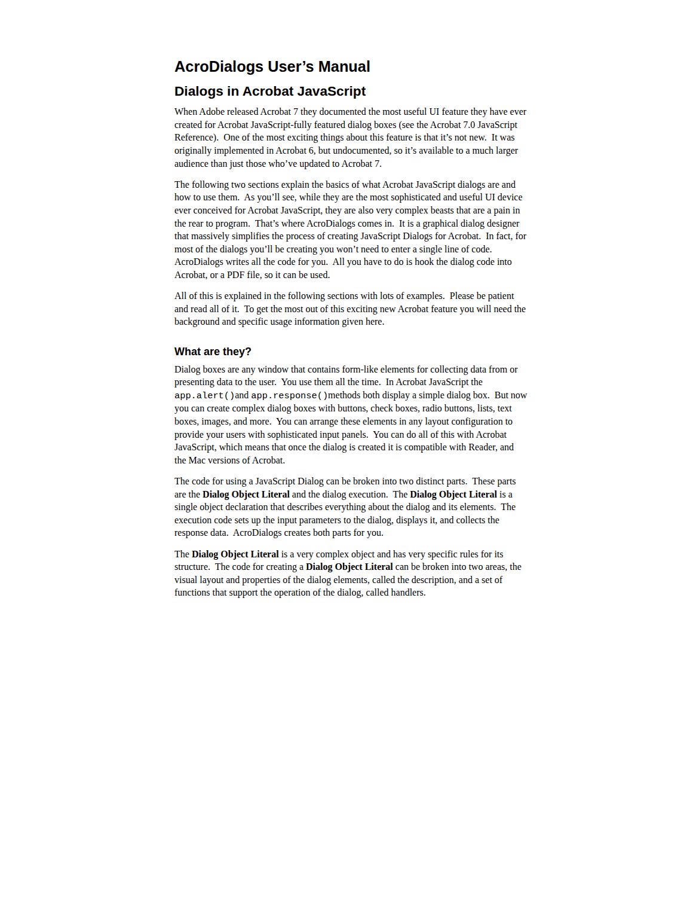AcroDialogs User’s Manual
Dialogs in Acrobat JavaScript
When Adobe released Acrobat 7 they documented the most useful UI feature they have ever created for Acrobat JavaScript-fully featured dialog boxes (see the Acrobat 7.0 JavaScript Reference). One of the most exciting things about this feature is that it’s not new. It was originally implemented in Acrobat 6, but undocumented, so it’s available to a much larger audience than just those who’ve updated to Acrobat 7.
The following two sections explain the basics of what Acrobat JavaScript dialogs are and how to use them. As you’ll see, while they are the most sophisticated and useful UI device ever conceived for Acrobat JavaScript, they are also very complex beasts that are a pain in the rear to program. That’s where AcroDialogs comes in. It is a graphical dialog designer that massively simplifies the process of creating JavaScript Dialogs for Acrobat. In fact, for most of the dialogs you’ll be creating you won’t need to enter a single line of code. AcroDialogs writes all the code for you. All you have to do is hook the dialog code into Acrobat, or a PDF file, so it can be used.
All of this is explained in the following sections with lots of examples. Please be patient and read all of it. To get the most out of this exciting new Acrobat feature you will need the background and specific usage information given here.
What are they?
Dialog boxes are any window that contains form-like elements for collecting data from or presenting data to the user. You use them all the time. In Acrobat JavaScript the app.alert()and app.response()methods both display a simple dialog box. But now you can create complex dialog boxes with buttons, check boxes, radio buttons, lists, text boxes, images, and more. You can arrange these elements in any layout configuration to provide your users with sophisticated input panels. You can do all of this with Acrobat JavaScript, which means that once the dialog is created it is compatible with Reader, and the Mac versions of Acrobat.
The code for using a JavaScript Dialog can be broken into two distinct parts. These parts are the Dialog Object Literal and the dialog execution. The Dialog Object Literal is a single object declaration that describes everything about the dialog and its elements. The execution code sets up the input parameters to the dialog, displays it, and collects the response data. AcroDialogs creates both parts for you.
The Dialog Object Literal is a very complex object and has very specific rules for its structure. The code for creating a Dialog Object Literal can be broken into two areas, the visual layout and properties of the dialog elements, called the description, and a set of functions that support the operation of the dialog, called handlers.